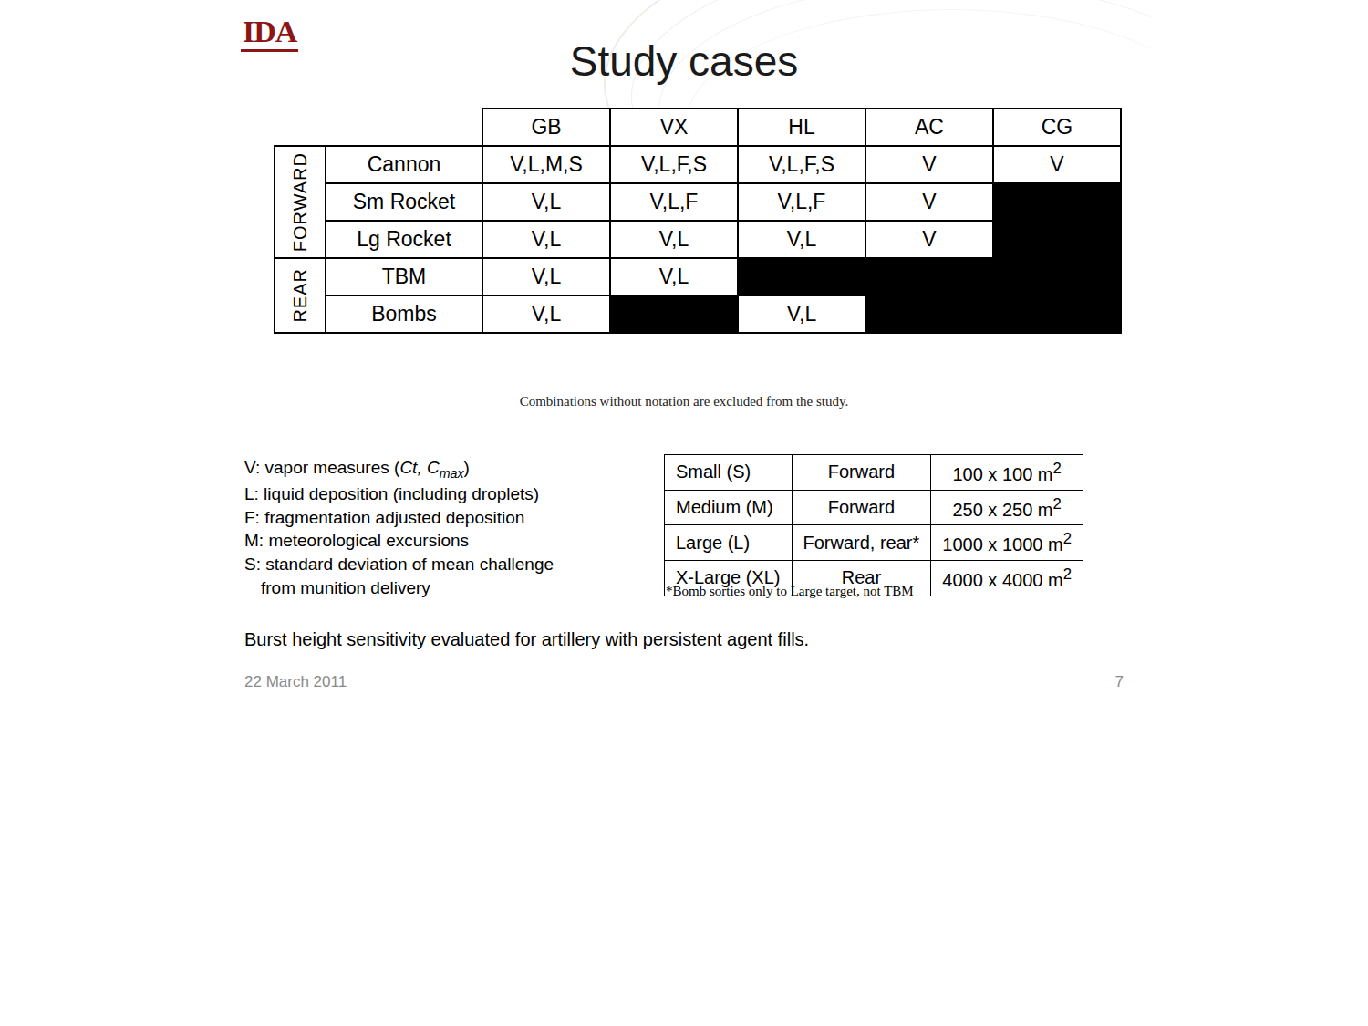IDA
Study cases
| | | GB | VX | HL | AC | CG |
| FORWARD | Cannon | V,L,M,S | V,L,F,S | V,L,F,S | V | V |
| Sm Rocket | V,L | V,L,F | V,L,F | V | |
| Lg Rocket | V,L | V,L | V,L | V |
| REAR | TBM | V,L | V,L | |
| Bombs | V,L | | V,L | |
Combinations without notation are excluded from the study.
V: vapor measures (Ct, Cmax)
L: liquid deposition (including droplets)
F: fragmentation adjusted deposition
M: meteorological excursions
S: standard deviation of mean challenge from munition delivery
| Small (S) | Forward | 100 x 100 m 2 |
| Medium (M) | Forward | 250 x 250 m 2 |
| Large (L) | Forward, rear* | 1000 x 1000 m 2 |
| X-Large (XL) | Rear | 4000 x 4000 m 2 |
*Bomb sorties only to Large target, not TBM
Burst height sensitivity evaluated for artillery with persistent agent fills.
22 March 2011
7